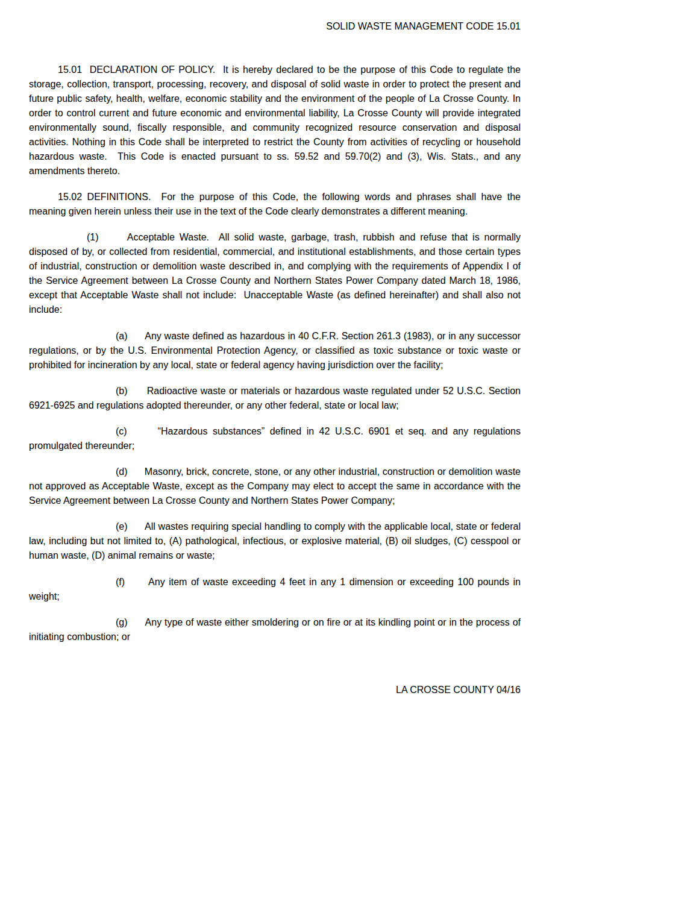SOLID WASTE MANAGEMENT CODE 15.01
15.01 DECLARATION OF POLICY. It is hereby declared to be the purpose of this Code to regulate the storage, collection, transport, processing, recovery, and disposal of solid waste in order to protect the present and future public safety, health, welfare, economic stability and the environment of the people of La Crosse County. In order to control current and future economic and environmental liability, La Crosse County will provide integrated environmentally sound, fiscally responsible, and community recognized resource conservation and disposal activities. Nothing in this Code shall be interpreted to restrict the County from activities of recycling or household hazardous waste. This Code is enacted pursuant to ss. 59.52 and 59.70(2) and (3), Wis. Stats., and any amendments thereto.
15.02 DEFINITIONS. For the purpose of this Code, the following words and phrases shall have the meaning given herein unless their use in the text of the Code clearly demonstrates a different meaning.
(1) Acceptable Waste. All solid waste, garbage, trash, rubbish and refuse that is normally disposed of by, or collected from residential, commercial, and institutional establishments, and those certain types of industrial, construction or demolition waste described in, and complying with the requirements of Appendix I of the Service Agreement between La Crosse County and Northern States Power Company dated March 18, 1986, except that Acceptable Waste shall not include: Unacceptable Waste (as defined hereinafter) and shall also not include:
(a) Any waste defined as hazardous in 40 C.F.R. Section 261.3 (1983), or in any successor regulations, or by the U.S. Environmental Protection Agency, or classified as toxic substance or toxic waste or prohibited for incineration by any local, state or federal agency having jurisdiction over the facility;
(b) Radioactive waste or materials or hazardous waste regulated under 52 U.S.C. Section 6921-6925 and regulations adopted thereunder, or any other federal, state or local law;
(c) “Hazardous substances” defined in 42 U.S.C. 6901 et seq. and any regulations promulgated thereunder;
(d) Masonry, brick, concrete, stone, or any other industrial, construction or demolition waste not approved as Acceptable Waste, except as the Company may elect to accept the same in accordance with the Service Agreement between La Crosse County and Northern States Power Company;
(e) All wastes requiring special handling to comply with the applicable local, state or federal law, including but not limited to, (A) pathological, infectious, or explosive material, (B) oil sludges, (C) cesspool or human waste, (D) animal remains or waste;
(f) Any item of waste exceeding 4 feet in any 1 dimension or exceeding 100 pounds in weight;
(g) Any type of waste either smoldering or on fire or at its kindling point or in the process of initiating combustion; or
LA CROSSE COUNTY 04/16